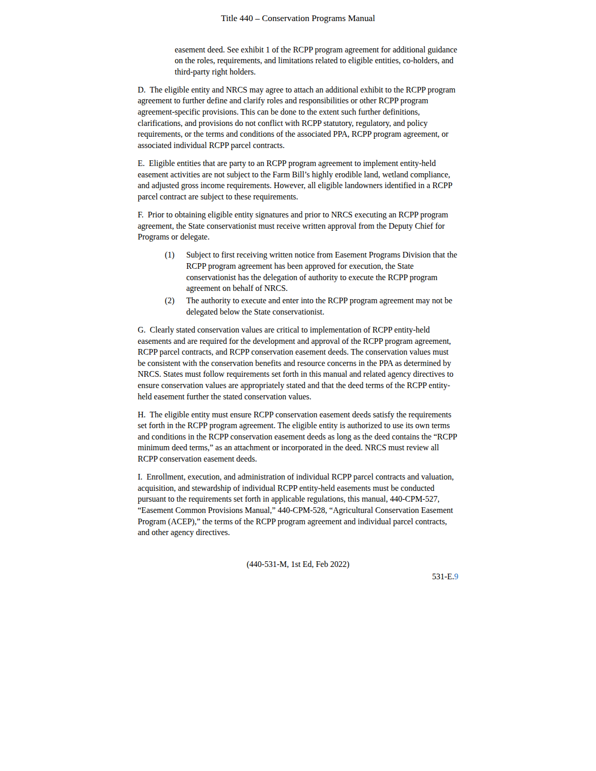Title 440 – Conservation Programs Manual
easement deed. See exhibit 1 of the RCPP program agreement for additional guidance on the roles, requirements, and limitations related to eligible entities, co-holders, and third-party right holders.
D. The eligible entity and NRCS may agree to attach an additional exhibit to the RCPP program agreement to further define and clarify roles and responsibilities or other RCPP program agreement-specific provisions. This can be done to the extent such further definitions, clarifications, and provisions do not conflict with RCPP statutory, regulatory, and policy requirements, or the terms and conditions of the associated PPA, RCPP program agreement, or associated individual RCPP parcel contracts.
E. Eligible entities that are party to an RCPP program agreement to implement entity-held easement activities are not subject to the Farm Bill’s highly erodible land, wetland compliance, and adjusted gross income requirements. However, all eligible landowners identified in a RCPP parcel contract are subject to these requirements.
F. Prior to obtaining eligible entity signatures and prior to NRCS executing an RCPP program agreement, the State conservationist must receive written approval from the Deputy Chief for Programs or delegate.
(1) Subject to first receiving written notice from Easement Programs Division that the RCPP program agreement has been approved for execution, the State conservationist has the delegation of authority to execute the RCPP program agreement on behalf of NRCS.
(2) The authority to execute and enter into the RCPP program agreement may not be delegated below the State conservationist.
G. Clearly stated conservation values are critical to implementation of RCPP entity-held easements and are required for the development and approval of the RCPP program agreement, RCPP parcel contracts, and RCPP conservation easement deeds. The conservation values must be consistent with the conservation benefits and resource concerns in the PPA as determined by NRCS. States must follow requirements set forth in this manual and related agency directives to ensure conservation values are appropriately stated and that the deed terms of the RCPP entity-held easement further the stated conservation values.
H. The eligible entity must ensure RCPP conservation easement deeds satisfy the requirements set forth in the RCPP program agreement. The eligible entity is authorized to use its own terms and conditions in the RCPP conservation easement deeds as long as the deed contains the “RCPP minimum deed terms,” as an attachment or incorporated in the deed. NRCS must review all RCPP conservation easement deeds.
I. Enrollment, execution, and administration of individual RCPP parcel contracts and valuation, acquisition, and stewardship of individual RCPP entity-held easements must be conducted pursuant to the requirements set forth in applicable regulations, this manual, 440-CPM-527, “Easement Common Provisions Manual,” 440-CPM-528, “Agricultural Conservation Easement Program (ACEP),” the terms of the RCPP program agreement and individual parcel contracts, and other agency directives.
(440-531-M, 1st Ed, Feb 2022)
531-E.9